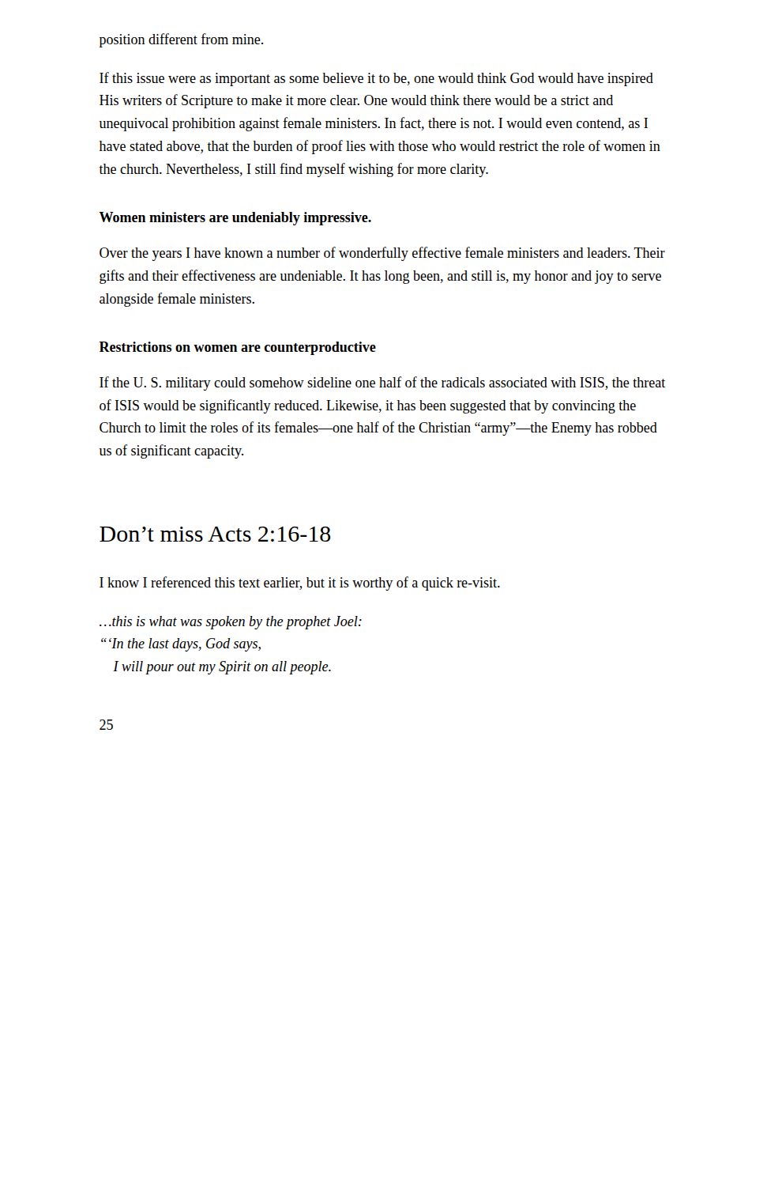position different from mine.
If this issue were as important as some believe it to be, one would think God would have inspired His writers of Scripture to make it more clear. One would think there would be a strict and unequivocal prohibition against female ministers. In fact, there is not. I would even contend, as I have stated above, that the burden of proof lies with those who would restrict the role of women in the church. Nevertheless, I still find myself wishing for more clarity.
Women ministers are undeniably impressive.
Over the years I have known a number of wonderfully effective female ministers and leaders. Their gifts and their effectiveness are undeniable. It has long been, and still is, my honor and joy to serve alongside female ministers.
Restrictions on women are counterproductive
If the U. S. military could somehow sideline one half of the radicals associated with ISIS, the threat of ISIS would be significantly reduced. Likewise, it has been suggested that by convincing the Church to limit the roles of its females—one half of the Christian “army”—the Enemy has robbed us of significant capacity.
Don’t miss Acts 2:16-18
I know I referenced this text earlier, but it is worthy of a quick re-visit.
…this is what was spoken by the prophet Joel:
“‘In the last days, God says,
I will pour out my Spirit on all people.
25